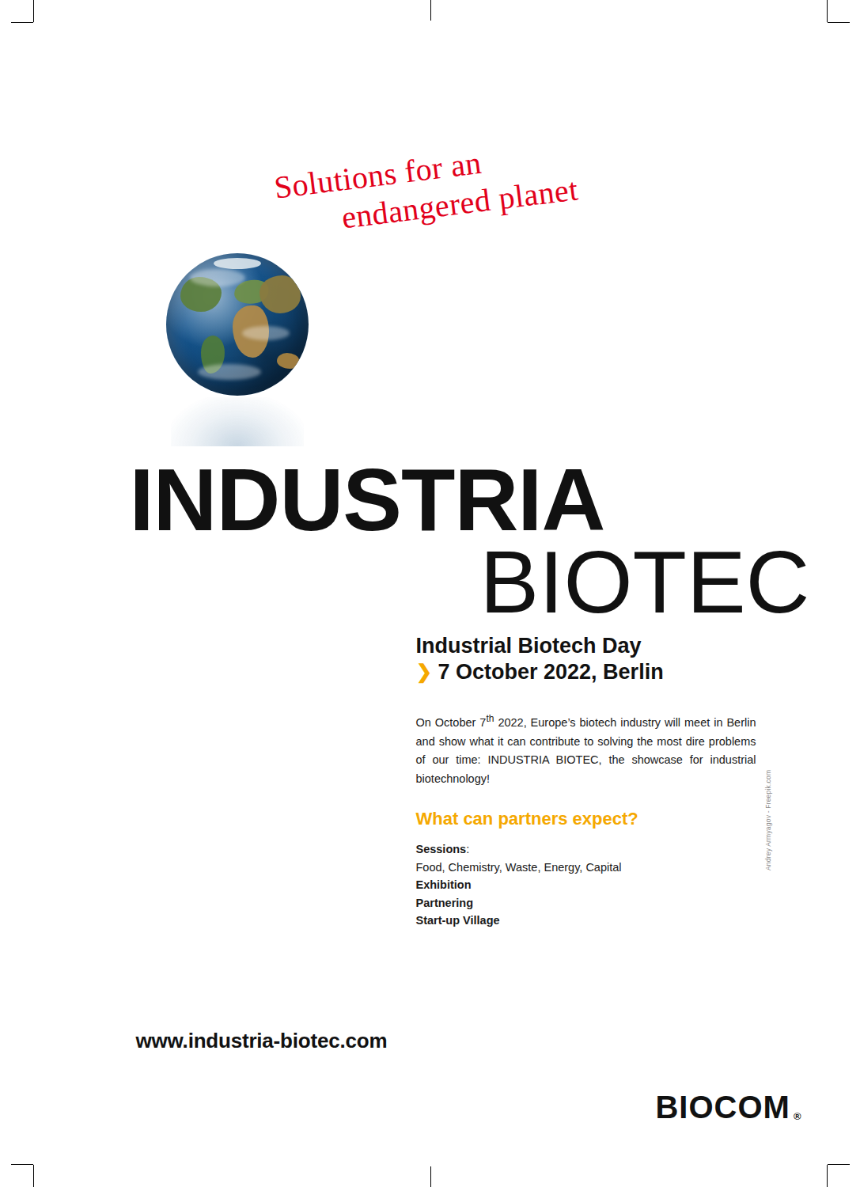Solutions for an endangered planet
INDUSTRIA
BIOTEC
Industrial Biotech Day
❯7 October 2022, Berlin
On October 7th 2022, Europe’s biotech industry will meet in Berlin and show what it can contribute to solving the most dire problems of our time: INDUSTRIA BIOTEC, the showcase for industrial biotechnology!
What can partners expect?
Sessions:
Food, Chemistry, Waste, Energy, Capital
Exhibition
Partnering
Start-up Village
Andrey Armyagov - Freepik.com
www.industria-biotec.com
BIOCOM®